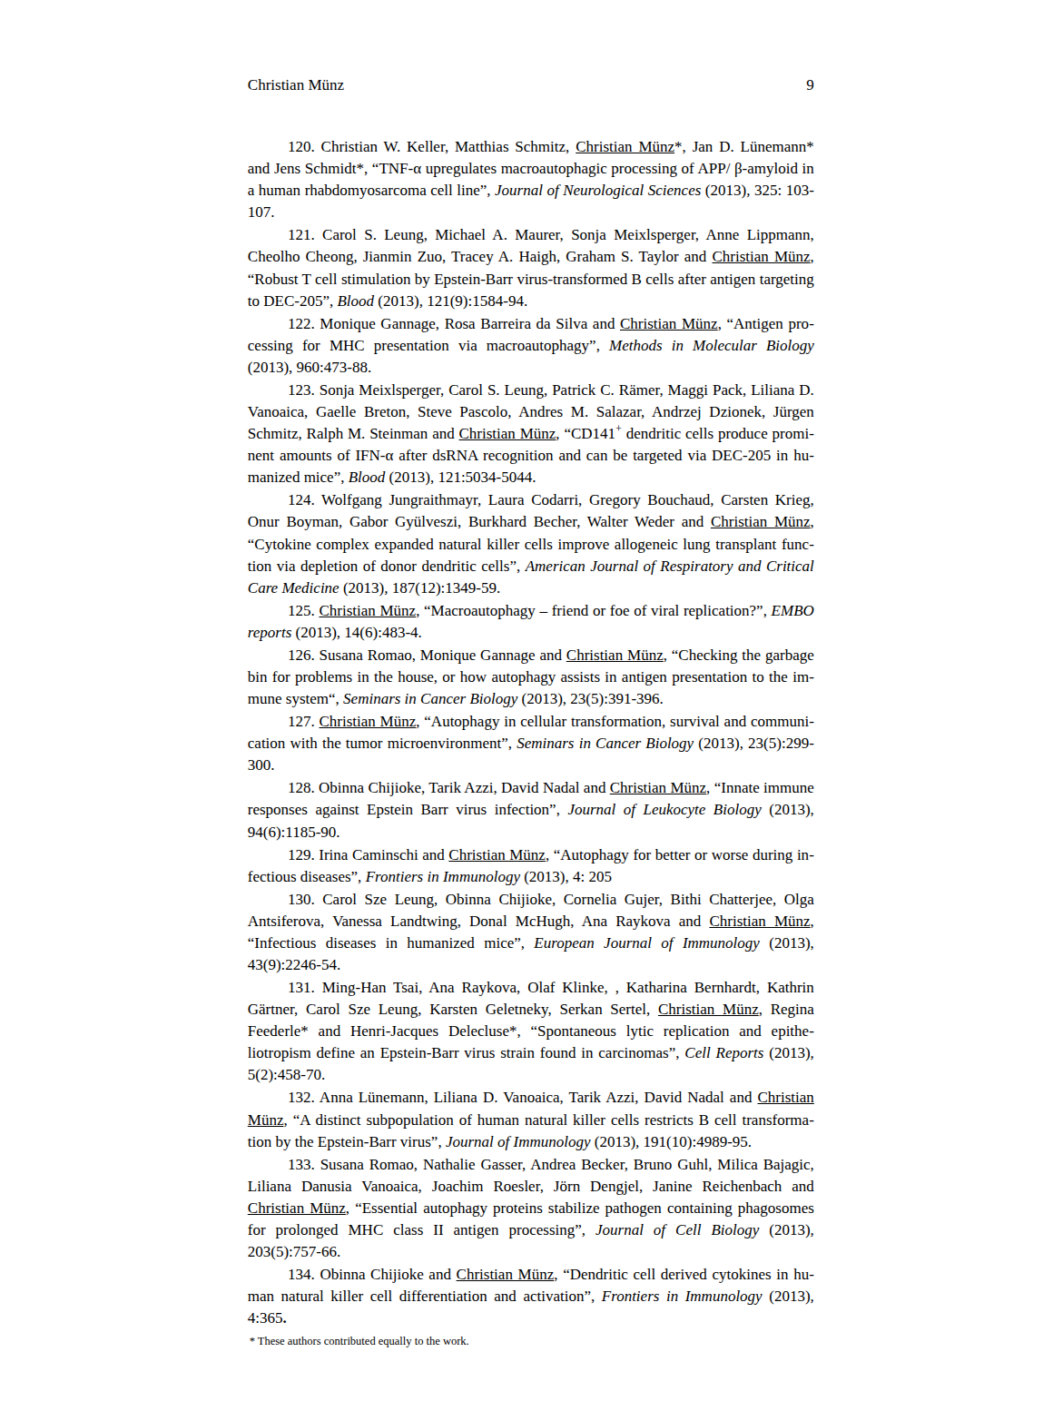Christian Münz 9
120. Christian W. Keller, Matthias Schmitz, Christian Münz*, Jan D. Lünemann* and Jens Schmidt*, “TNF-α upregulates macroautophagic processing of APP/ β-amyloid in a human rhabdomyosarcoma cell line”, Journal of Neurological Sciences (2013), 325: 103-107.
121. Carol S. Leung, Michael A. Maurer, Sonja Meixlsperger, Anne Lippmann, Cheolho Cheong, Jianmin Zuo, Tracey A. Haigh, Graham S. Taylor and Christian Münz, “Robust T cell stimulation by Epstein-Barr virus-transformed B cells after antigen targeting to DEC-205”, Blood (2013), 121(9):1584-94.
122. Monique Gannage, Rosa Barreira da Silva and Christian Münz, “Antigen processing for MHC presentation via macroautophagy”, Methods in Molecular Biology (2013), 960:473-88.
123. Sonja Meixlsperger, Carol S. Leung, Patrick C. Rämer, Maggi Pack, Liliana D. Vanoaica, Gaelle Breton, Steve Pascolo, Andres M. Salazar, Andrzej Dzionek, Jürgen Schmitz, Ralph M. Steinman and Christian Münz, “CD141+ dendritic cells produce prominent amounts of IFN-α after dsRNA recognition and can be targeted via DEC-205 in humanized mice”, Blood (2013), 121:5034-5044.
124. Wolfgang Jungraithmayr, Laura Codarri, Gregory Bouchaud, Carsten Krieg, Onur Boyman, Gabor Gyülveszi, Burkhard Becher, Walter Weder and Christian Münz, “Cytokine complex expanded natural killer cells improve allogeneic lung transplant function via depletion of donor dendritic cells”, American Journal of Respiratory and Critical Care Medicine (2013), 187(12):1349-59.
125. Christian Münz, “Macroautophagy – friend or foe of viral replication?”, EMBO reports (2013), 14(6):483-4.
126. Susana Romao, Monique Gannage and Christian Münz, “Checking the garbage bin for problems in the house, or how autophagy assists in antigen presentation to the immune system“, Seminars in Cancer Biology (2013), 23(5):391-396.
127. Christian Münz, “Autophagy in cellular transformation, survival and communication with the tumor microenvironment”, Seminars in Cancer Biology (2013), 23(5):299-300.
128. Obinna Chijioke, Tarik Azzi, David Nadal and Christian Münz, “Innate immune responses against Epstein Barr virus infection”, Journal of Leukocyte Biology (2013), 94(6):1185-90.
129. Irina Caminschi and Christian Münz, “Autophagy for better or worse during infectious diseases”, Frontiers in Immunology (2013), 4: 205
130. Carol Sze Leung, Obinna Chijioke, Cornelia Gujer, Bithi Chatterjee, Olga Antsiferova, Vanessa Landtwing, Donal McHugh, Ana Raykova and Christian Münz, “Infectious diseases in humanized mice”, European Journal of Immunology (2013), 43(9):2246-54.
131. Ming-Han Tsai, Ana Raykova, Olaf Klinke, , Katharina Bernhardt, Kathrin Gärtner, Carol Sze Leung, Karsten Geletneky, Serkan Sertel, Christian Münz, Regina Feederle* and Henri-Jacques Delecluse*, “Spontaneous lytic replication and epitheliotropism define an Epstein-Barr virus strain found in carcinomas”, Cell Reports (2013), 5(2):458-70.
132. Anna Lünemann, Liliana D. Vanoaica, Tarik Azzi, David Nadal and Christian Münz, “A distinct subpopulation of human natural killer cells restricts B cell transformation by the Epstein-Barr virus”, Journal of Immunology (2013), 191(10):4989-95.
133. Susana Romao, Nathalie Gasser, Andrea Becker, Bruno Guhl, Milica Bajagic, Liliana Danusia Vanoaica, Joachim Roesler, Jörn Dengjel, Janine Reichenbach and Christian Münz, “Essential autophagy proteins stabilize pathogen containing phagosomes for prolonged MHC class II antigen processing”, Journal of Cell Biology (2013), 203(5):757-66.
134. Obinna Chijioke and Christian Münz, “Dendritic cell derived cytokines in human natural killer cell differentiation and activation”, Frontiers in Immunology (2013), 4:365.
* These authors contributed equally to the work.